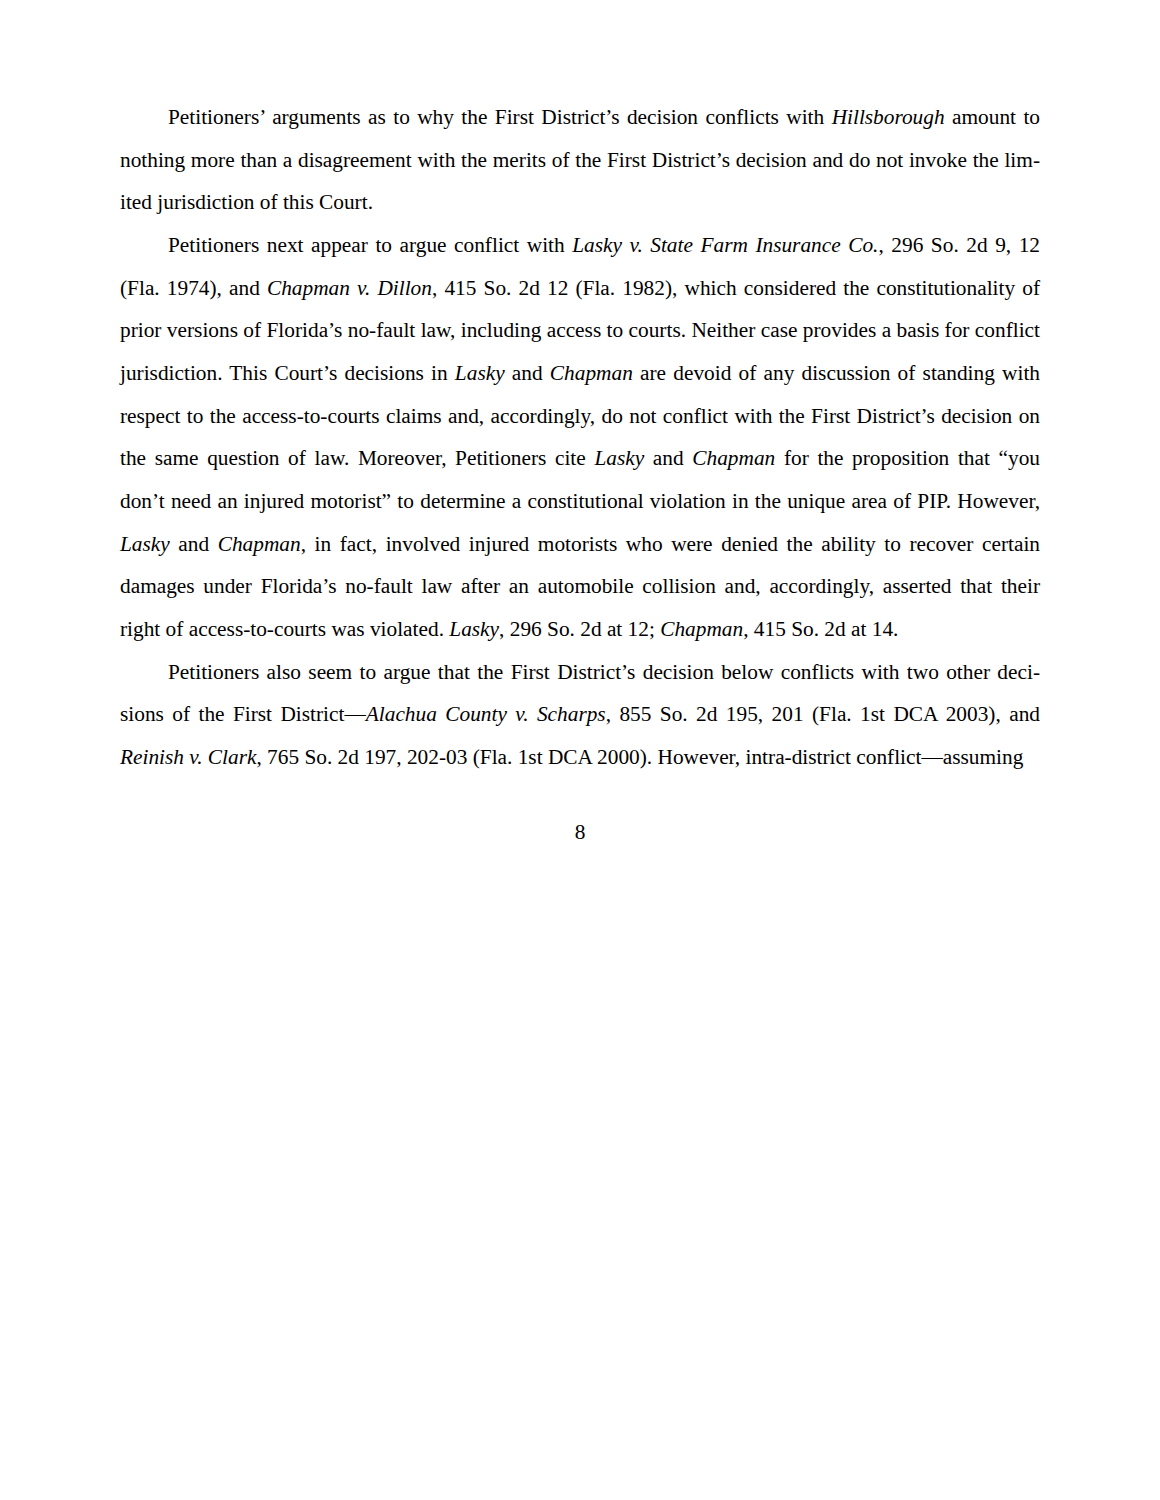Petitioners’ arguments as to why the First District’s decision conflicts with Hillsborough amount to nothing more than a disagreement with the merits of the First District’s decision and do not invoke the limited jurisdiction of this Court.
Petitioners next appear to argue conflict with Lasky v. State Farm Insurance Co., 296 So. 2d 9, 12 (Fla. 1974), and Chapman v. Dillon, 415 So. 2d 12 (Fla. 1982), which considered the constitutionality of prior versions of Florida’s no-fault law, including access to courts. Neither case provides a basis for conflict jurisdiction. This Court’s decisions in Lasky and Chapman are devoid of any discussion of standing with respect to the access-to-courts claims and, accordingly, do not conflict with the First District’s decision on the same question of law. Moreover, Petitioners cite Lasky and Chapman for the proposition that “you don’t need an injured motorist” to determine a constitutional violation in the unique area of PIP. However, Lasky and Chapman, in fact, involved injured motorists who were denied the ability to recover certain damages under Florida’s no-fault law after an automobile collision and, accordingly, asserted that their right of access-to-courts was violated. Lasky, 296 So. 2d at 12; Chapman, 415 So. 2d at 14.
Petitioners also seem to argue that the First District’s decision below conflicts with two other decisions of the First District—Alachua County v. Scharps, 855 So. 2d 195, 201 (Fla. 1st DCA 2003), and Reinish v. Clark, 765 So. 2d 197, 202-03 (Fla. 1st DCA 2000). However, intra-district conflict—assuming
8